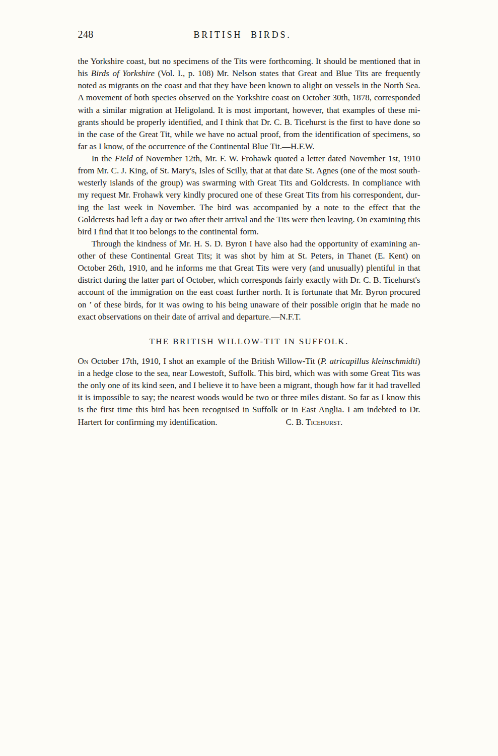248 British Birds.
the Yorkshire coast, but no specimens of the Tits were forthcoming. It should be mentioned that in his Birds of Yorkshire (Vol. I., p. 108) Mr. Nelson states that Great and Blue Tits are frequently noted as migrants on the coast and that they have been known to alight on vessels in the North Sea. A movement of both species observed on the Yorkshire coast on October 30th, 1878, corresponded with a similar migration at Heligoland. It is most important, however, that examples of these migrants should be properly identified, and I think that Dr. C. B. Ticehurst is the first to have done so in the case of the Great Tit, while we have no actual proof, from the identification of specimens, so far as I know, of the occurrence of the Continental Blue Tit.—H.F.W.
In the Field of November 12th, Mr. F. W. Frohawk quoted a letter dated November 1st, 1910 from Mr. C. J. King, of St. Mary's, Isles of Scilly, that at that date St. Agnes (one of the most south-westerly islands of the group) was swarming with Great Tits and Goldcrests. In compliance with my request Mr. Frohawk very kindly procured one of these Great Tits from his correspondent, during the last week in November. The bird was accompanied by a note to the effect that the Goldcrests had left a day or two after their arrival and the Tits were then leaving. On examining this bird I find that it too belongs to the continental form.
Through the kindness of Mr. H. S. D. Byron I have also had the opportunity of examining another of these Continental Great Tits; it was shot by him at St. Peters, in Thanet (E. Kent) on October 26th, 1910, and he informs me that Great Tits were very (and unusually) plentiful in that district during the latter part of October, which corresponds fairly exactly with Dr. C. B. Ticehurst's account of the immigration on the east coast further north. It is fortunate that Mr. Byron procured on ’ of these birds, for it was owing to his being unaware of their possible origin that he made no exact observations on their date of arrival and departure.—N.F.T.
The British Willow-Tit in Suffolk.
On October 17th, 1910, I shot an example of the British Willow-Tit (P. atricapillus kleinschmidti) in a hedge close to the sea, near Lowestoft, Suffolk. This bird, which was with some Great Tits was the only one of its kind seen, and I believe it to have been a migrant, though how far it had travelled it is impossible to say; the nearest woods would be two or three miles distant. So far as I know this is the first time this bird has been recognised in Suffolk or in East Anglia. I am indebted to Dr. Hartert for confirming my identification.        C. B. Ticehurst.